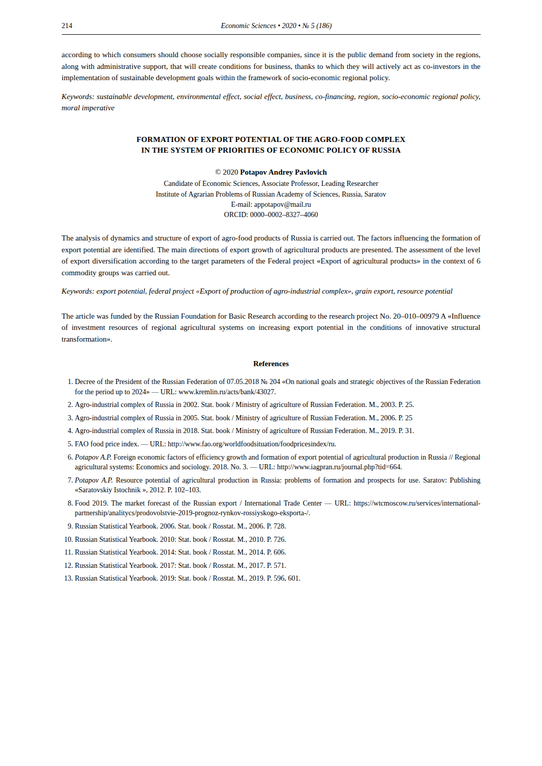214 Economic Sciences • 2020 • № 5 (186)
according to which consumers should choose socially responsible companies, since it is the public demand from society in the regions, along with administrative support, that will create conditions for business, thanks to which they will actively act as co-investors in the implementation of sustainable development goals within the framework of socio-economic regional policy.
Keywords: sustainable development, environmental effect, social effect, business, co-financing, region, socio-economic regional policy, moral imperative
Formation of export potential of the agro-food complex
in the system of priorities of economic policy of Russia
© 2020 Potapov Andrey Pavlovich
Candidate of Economic Sciences, Associate Professor, Leading Researcher
Institute of Agrarian Problems of Russian Academy of Sciences, Russia, Saratov
E-mail: appotapov@mail.ru
ORCID: 0000–0002–8327–4060
The analysis of dynamics and structure of export of agro-food products of Russia is carried out. The factors influencing the formation of export potential are identified. The main directions of export growth of agricultural products are presented. The assessment of the level of export diversification according to the target parameters of the Federal project «Export of agricultural products» in the context of 6 commodity groups was carried out.
Keywords: export potential, federal project «Export of production of agro-industrial complex», grain export, resource potential
The article was funded by the Russian Foundation for Basic Research according to the research project No. 20–010–00979 A «Influence of investment resources of regional agricultural systems on increasing export potential in the conditions of innovative structural transformation».
References
Decree of the President of the Russian Federation of 07.05.2018 № 204 «On national goals and strategic objectives of the Russian Federation for the period up to 2024» — URL: www.kremlin.ru/acts/bank/43027.
Agro-industrial complex of Russia in 2002. Stat. book / Ministry of agriculture of Russian Federation. M., 2003. P. 25.
Agro-industrial complex of Russia in 2005. Stat. book / Ministry of agriculture of Russian Federation. M., 2006. P. 25
Agro-industrial complex of Russia in 2018. Stat. book / Ministry of agriculture of Russian Federation. M., 2019. P. 31.
FAO food price index. — URL: http://www.fao.org/worldfoodsituation/foodpricesindex/ru.
Potapov A.P. Foreign economic factors of efficiency growth and formation of export potential of agricultural production in Russia // Regional agricultural systems: Economics and sociology. 2018. No. 3. — URL: http://www.iagpran.ru/journal.php?tid=664.
Potapov A.P. Resource potential of agricultural production in Russia: problems of formation and prospects for use. Saratov: Publishing «Saratovskiy Istochnik », 2012. P. 102–103.
Food 2019. The market forecast of the Russian export / International Trade Center — URL: https://wtcmoscow.ru/services/international-partnership/analitycs/prodovolstvie-2019-prognoz-rynkov-rossiyskogo-eksporta-/.
Russian Statistical Yearbook. 2006. Stat. book / Rosstat. M., 2006. P. 728.
Russian Statistical Yearbook. 2010: Stat. book / Rosstat. M., 2010. P. 726.
Russian Statistical Yearbook. 2014: Stat. book / Rosstat. M., 2014. P. 606.
Russian Statistical Yearbook. 2017: Stat. book / Rosstat. M., 2017. P. 571.
Russian Statistical Yearbook. 2019: Stat. book / Rosstat. M., 2019. P. 596, 601.